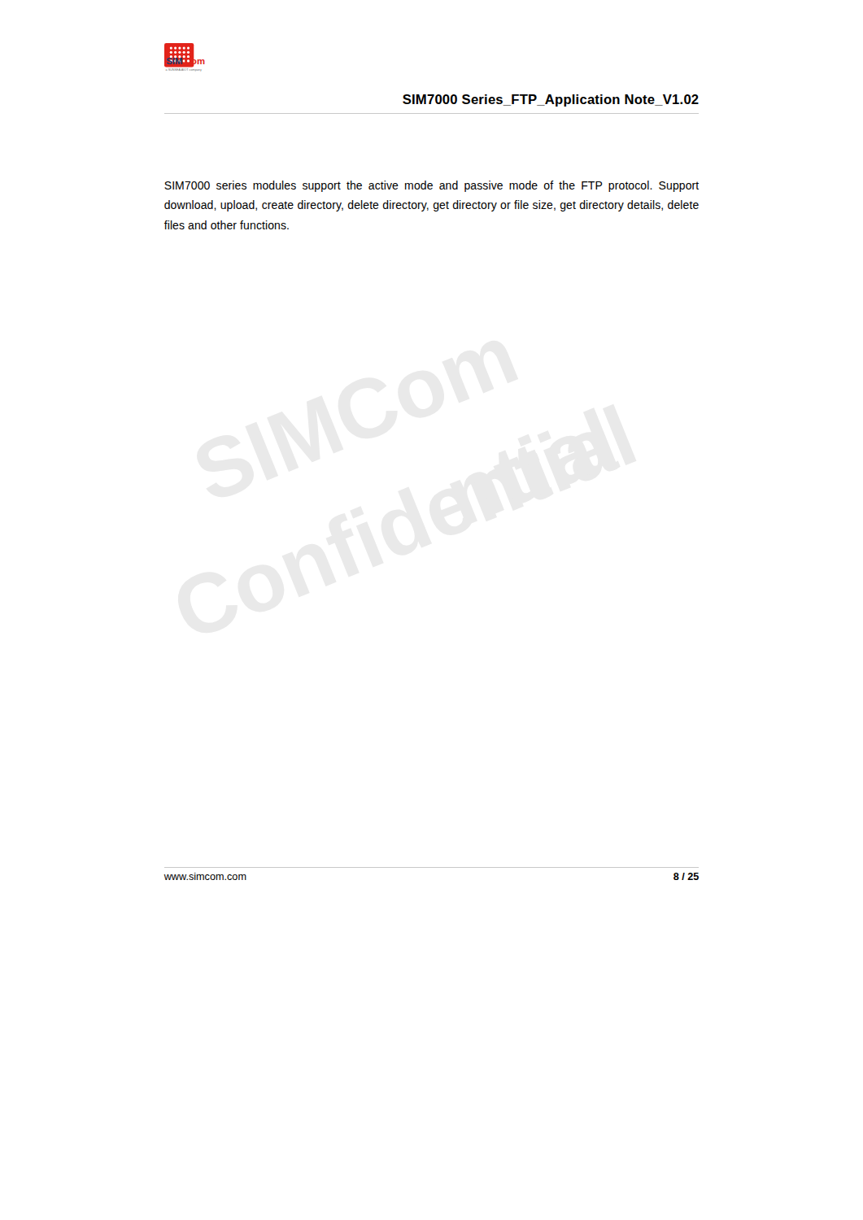SIM Com a SUNSEA AIOT company
SIM7000 Series_FTP_Application Note_V1.02
SIMCom
Confidential
ntial
SIM7000 series modules support the active mode and passive mode of the FTP protocol. Support download, upload, create directory, delete directory, get directory or file size, get directory details, delete files and other functions.
www.simcom.com
8 / 25